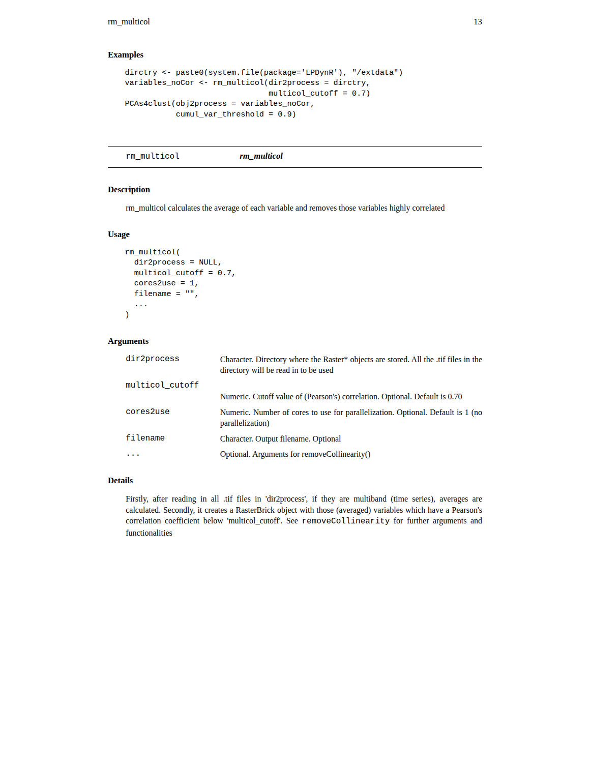rm_multicol 13
Examples
dirctry <- paste0(system.file(package='LPDynR'), "/extdata")
variables_noCor <- rm_multicol(dir2process = dirctry,
                               multicol_cutoff = 0.7)
PCAs4clust(obj2process = variables_noCor,
           cumul_var_threshold = 0.9)
rm_multicol rm_multicol
Description
rm_multicol calculates the average of each variable and removes those variables highly correlated
Usage
rm_multicol(
  dir2process = NULL,
  multicol_cutoff = 0.7,
  cores2use = 1,
  filename = "",
  ...
)
Arguments
dir2process
Character. Directory where the Raster* objects are stored. All the .tif files in the directory will be read in to be used
multicol_cutoff
Numeric. Cutoff value of (Pearson's) correlation. Optional. Default is 0.70
cores2use
Numeric. Number of cores to use for parallelization. Optional. Default is 1 (no parallelization)
filename
Character. Output filename. Optional
...
Optional. Arguments for removeCollinearity()
Details
Firstly, after reading in all .tif files in 'dir2process', if they are multiband (time series), averages are calculated. Secondly, it creates a RasterBrick object with those (averaged) variables which have a Pearson's correlation coefficient below 'multicol_cutoff'. See removeCollinearity for further arguments and functionalities